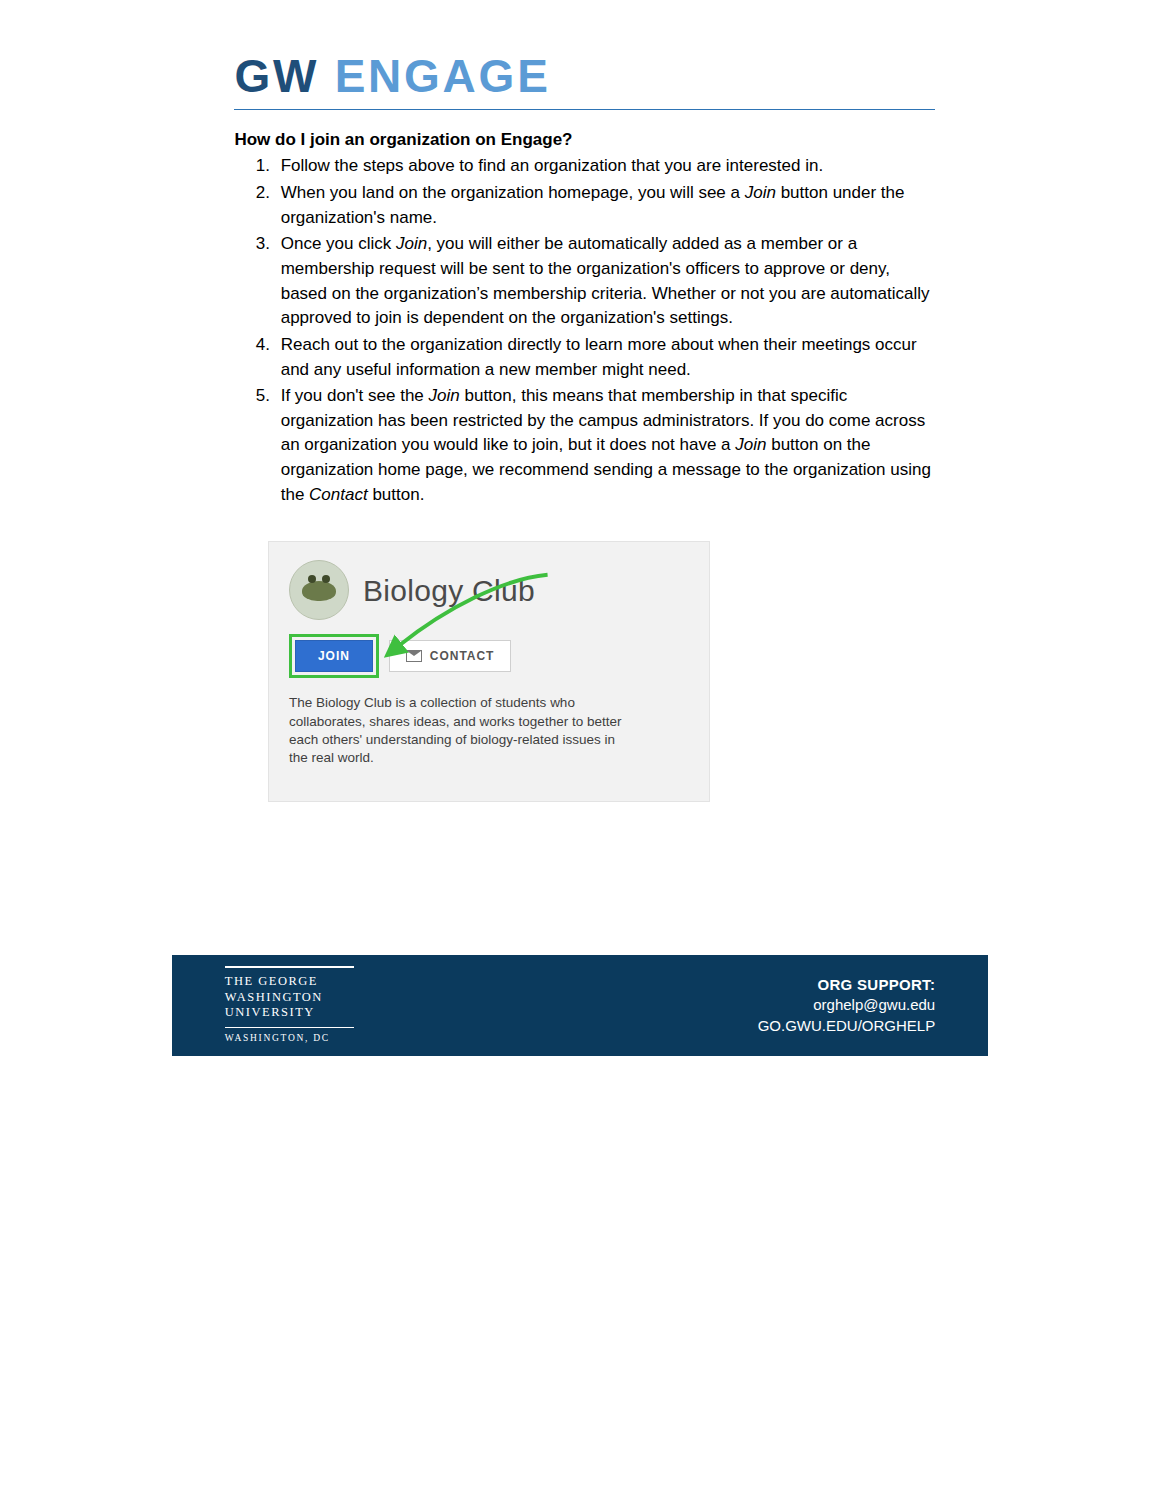GW ENGAGE
How do I join an organization on Engage?
Follow the steps above to find an organization that you are interested in.
When you land on the organization homepage, you will see a Join button under the organization's name.
Once you click Join, you will either be automatically added as a member or a membership request will be sent to the organization's officers to approve or deny, based on the organization’s membership criteria. Whether or not you are automatically approved to join is dependent on the organization's settings.
Reach out to the organization directly to learn more about when their meetings occur and any useful information a new member might need.
If you don't see the Join button, this means that membership in that specific organization has been restricted by the campus administrators. If you do come across an organization you would like to join, but it does not have a Join button on the organization home page, we recommend sending a message to the organization using the Contact button.
Biology Club
JOIN CONTACT
The Biology Club is a collection of students who collaborates, shares ideas, and works together to better each others' understanding of biology-related issues in the real world.
The George
Washington
University Washington, DC
ORG SUPPORT:
orghelp@gwu.edu
GO.GWU.EDU/ORGHELP